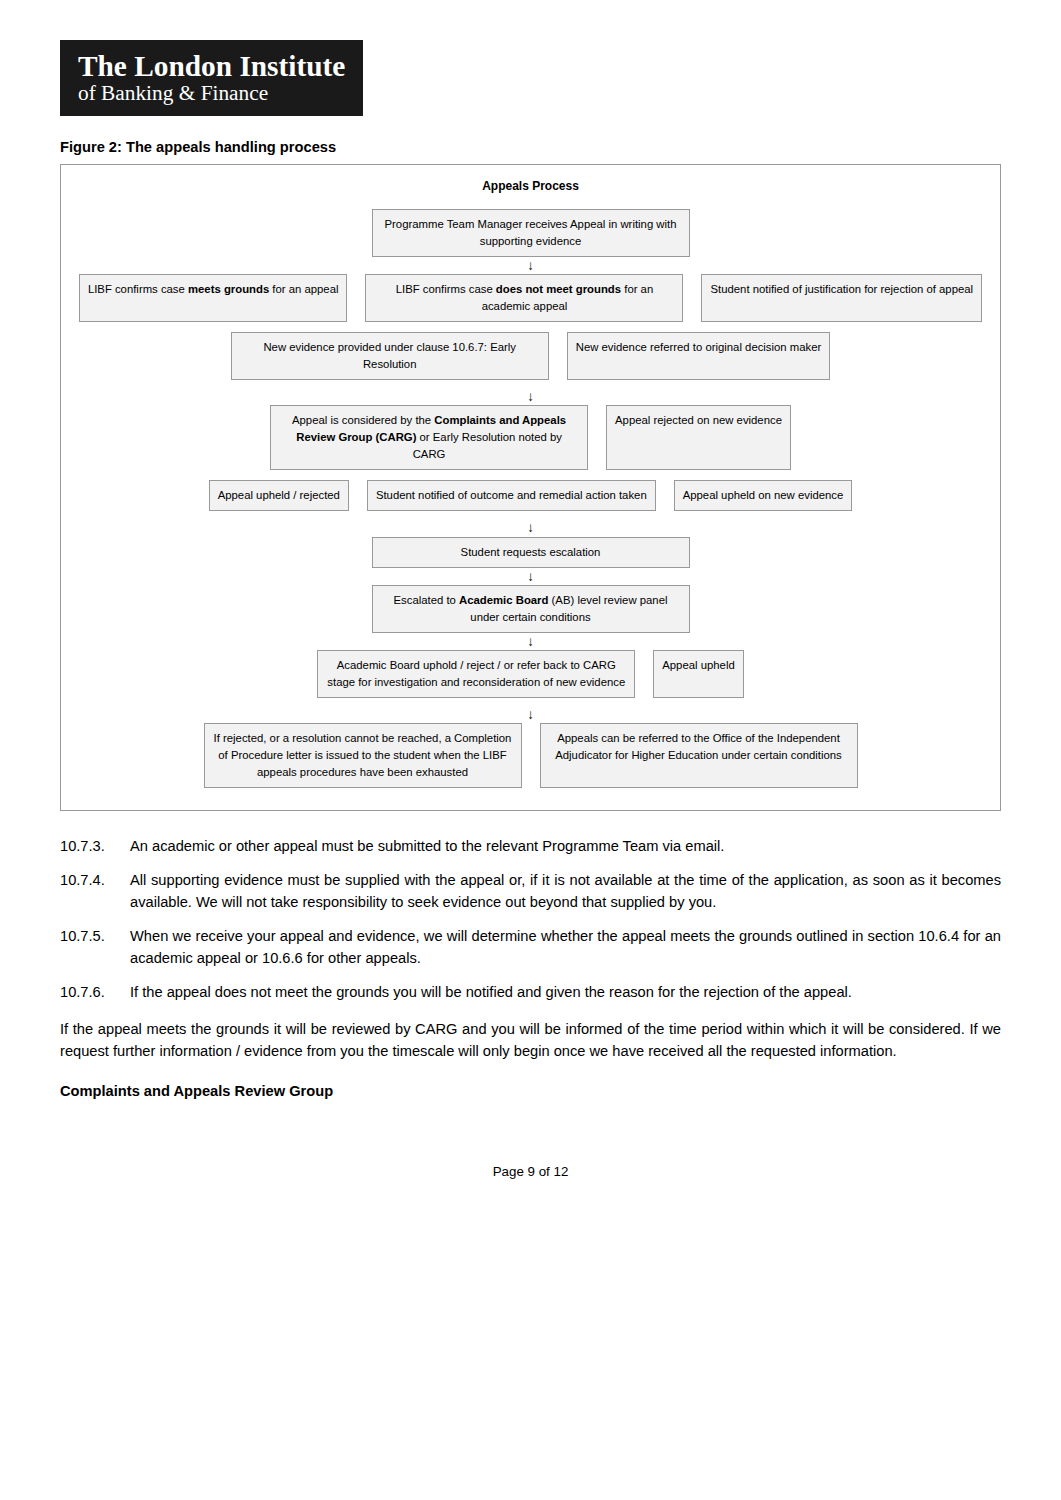The London Institute of Banking & Finance
Figure 2: The appeals handling process
Appeals Process
Programme Team Manager receives Appeal in writing with supporting evidence
↓
LIBF confirms case meets grounds for an appeal
LIBF confirms case does not meet grounds for an academic appeal
Student notified of justification for rejection of appeal
New evidence provided under clause 10.6.7: Early Resolution
New evidence referred to original decision maker
↓
Appeal is considered by the Complaints and Appeals Review Group (CARG) or Early Resolution noted by CARG
Appeal rejected on new evidence
Appeal upheld / rejected
Student notified of outcome and remedial action taken
Appeal upheld on new evidence
↓
Student requests escalation
↓
Escalated to Academic Board (AB) level review panel under certain conditions
↓
Academic Board uphold / reject / or refer back to CARG stage for investigation and reconsideration of new evidence
Appeal upheld
↓
If rejected, or a resolution cannot be reached, a Completion of Procedure letter is issued to the student when the LIBF appeals procedures have been exhausted
Appeals can be referred to the Office of the Independent Adjudicator for Higher Education under certain conditions
10.7.3. An academic or other appeal must be submitted to the relevant Programme Team via email.
10.7.4. All supporting evidence must be supplied with the appeal or, if it is not available at the time of the application, as soon as it becomes available. We will not take responsibility to seek evidence out beyond that supplied by you.
10.7.5. When we receive your appeal and evidence, we will determine whether the appeal meets the grounds outlined in section 10.6.4 for an academic appeal or 10.6.6 for other appeals.
10.7.6. If the appeal does not meet the grounds you will be notified and given the reason for the rejection of the appeal.
If the appeal meets the grounds it will be reviewed by CARG and you will be informed of the time period within which it will be considered. If we request further information / evidence from you the timescale will only begin once we have received all the requested information.
Complaints and Appeals Review Group
Page 9 of 12